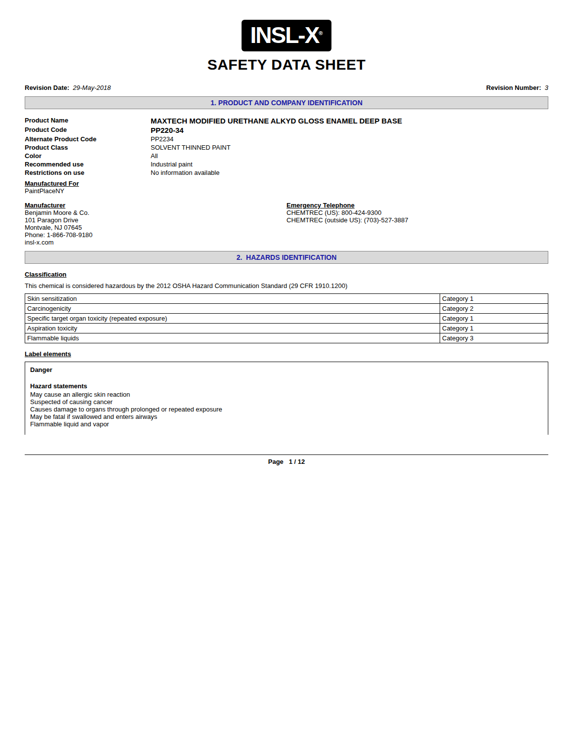INSL-X®
SAFETY DATA SHEET
Revision Date: 29-May-2018 Revision Number: 3
1. PRODUCT AND COMPANY IDENTIFICATION
| Product Name | MAXTECH MODIFIED URETHANE ALKYD GLOSS ENAMEL DEEP BASE |
| Product Code | PP220-34 |
| Alternate Product Code | PP2234 |
| Product Class | SOLVENT THINNED PAINT |
| Color | All |
| Recommended use | Industrial paint |
| Restrictions on use | No information available |
Manufactured For
PaintPlaceNY
| Manufacturer Benjamin Moore & Co. 101 Paragon Drive Montvale, NJ 07645 Phone: 1-866-708-9180 insl-x.com | Emergency Telephone CHEMTREC (US): 800-424-9300 CHEMTREC (outside US): (703)-527-3887 |
2. HAZARDS IDENTIFICATION
Classification
This chemical is considered hazardous by the 2012 OSHA Hazard Communication Standard (29 CFR 1910.1200)
| Skin sensitization | Category 1 |
| Carcinogenicity | Category 2 |
| Specific target organ toxicity (repeated exposure) | Category 1 |
| Aspiration toxicity | Category 1 |
| Flammable liquids | Category 3 |
Label elements
Danger
Hazard statements
May cause an allergic skin reaction
Suspected of causing cancer
Causes damage to organs through prolonged or repeated exposure
May be fatal if swallowed and enters airways
Flammable liquid and vapor
Page 1 / 12